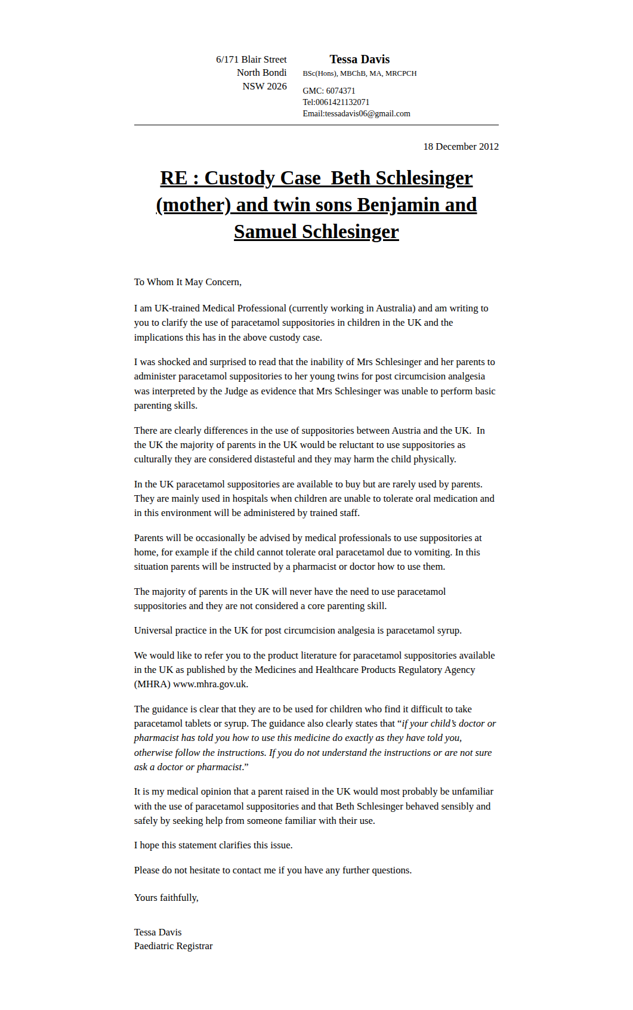6/171 Blair Street
North Bondi
NSW 2026
Tessa Davis
BSc(Hons), MBChB, MA, MRCPCH
GMC: 6074371
Tel:0061421132071
Email:tessadavis06@gmail.com
18 December 2012
RE : Custody Case Beth Schlesinger (mother) and twin sons Benjamin and Samuel Schlesinger
To Whom It May Concern,
I am UK-trained Medical Professional (currently working in Australia) and am writing to you to clarify the use of paracetamol suppositories in children in the UK and the implications this has in the above custody case.
I was shocked and surprised to read that the inability of Mrs Schlesinger and her parents to administer paracetamol suppositories to her young twins for post circumcision analgesia was interpreted by the Judge as evidence that Mrs Schlesinger was unable to perform basic parenting skills.
There are clearly differences in the use of suppositories between Austria and the UK. In the UK the majority of parents in the UK would be reluctant to use suppositories as culturally they are considered distasteful and they may harm the child physically.
In the UK paracetamol suppositories are available to buy but are rarely used by parents. They are mainly used in hospitals when children are unable to tolerate oral medication and in this environment will be administered by trained staff.
Parents will be occasionally be advised by medical professionals to use suppositories at home, for example if the child cannot tolerate oral paracetamol due to vomiting. In this situation parents will be instructed by a pharmacist or doctor how to use them.
The majority of parents in the UK will never have the need to use paracetamol suppositories and they are not considered a core parenting skill.
Universal practice in the UK for post circumcision analgesia is paracetamol syrup.
We would like to refer you to the product literature for paracetamol suppositories available in the UK as published by the Medicines and Healthcare Products Regulatory Agency (MHRA) www.mhra.gov.uk.
The guidance is clear that they are to be used for children who find it difficult to take paracetamol tablets or syrup. The guidance also clearly states that “if your child’s doctor or pharmacist has told you how to use this medicine do exactly as they have told you, otherwise follow the instructions. If you do not understand the instructions or are not sure ask a doctor or pharmacist.”
It is my medical opinion that a parent raised in the UK would most probably be unfamiliar with the use of paracetamol suppositories and that Beth Schlesinger behaved sensibly and safely by seeking help from someone familiar with their use.
I hope this statement clarifies this issue.
Please do not hesitate to contact me if you have any further questions.
Yours faithfully,
Tessa Davis
Paediatric Registrar